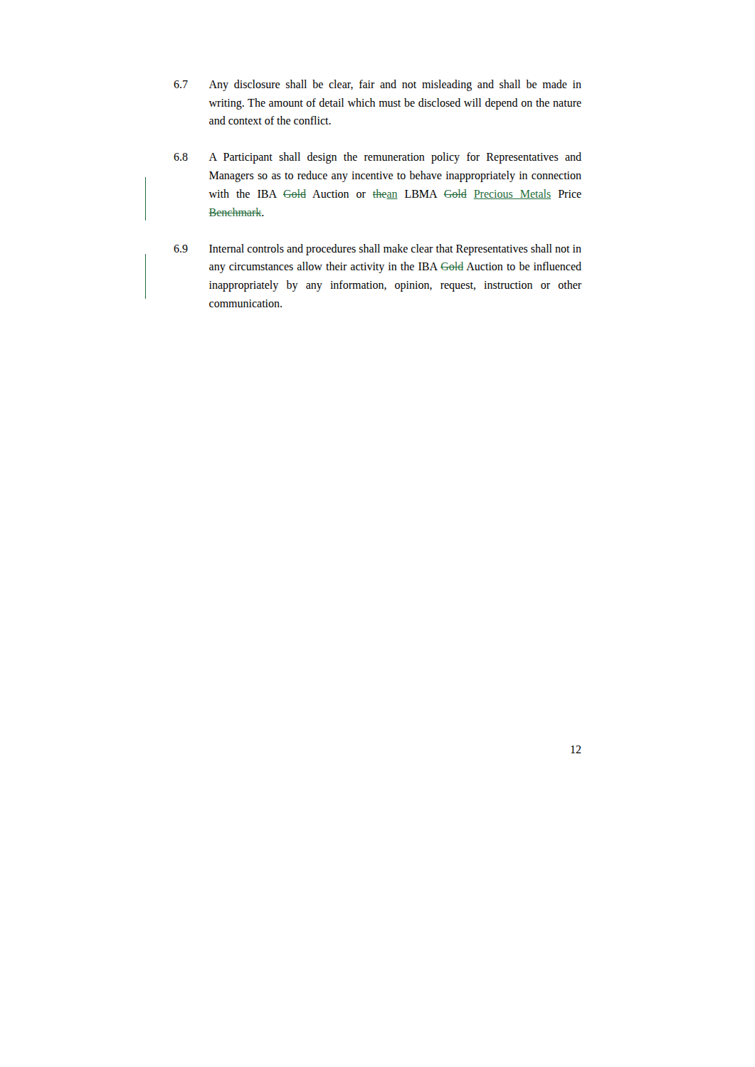6.7
Any disclosure shall be clear, fair and not misleading and shall be made in writing. The amount of detail which must be disclosed will depend on the nature and context of the conflict.
6.8
A Participant shall design the remuneration policy for Representatives and Managers so as to reduce any incentive to behave inappropriately in connection with the IBA Gold Auction or the an LBMA Gold Precious Metals Price Benchmark.
6.9
Internal controls and procedures shall make clear that Representatives shall not in any circumstances allow their activity in the IBA Gold Auction to be influenced inappropriately by any information, opinion, request, instruction or other communication.
12